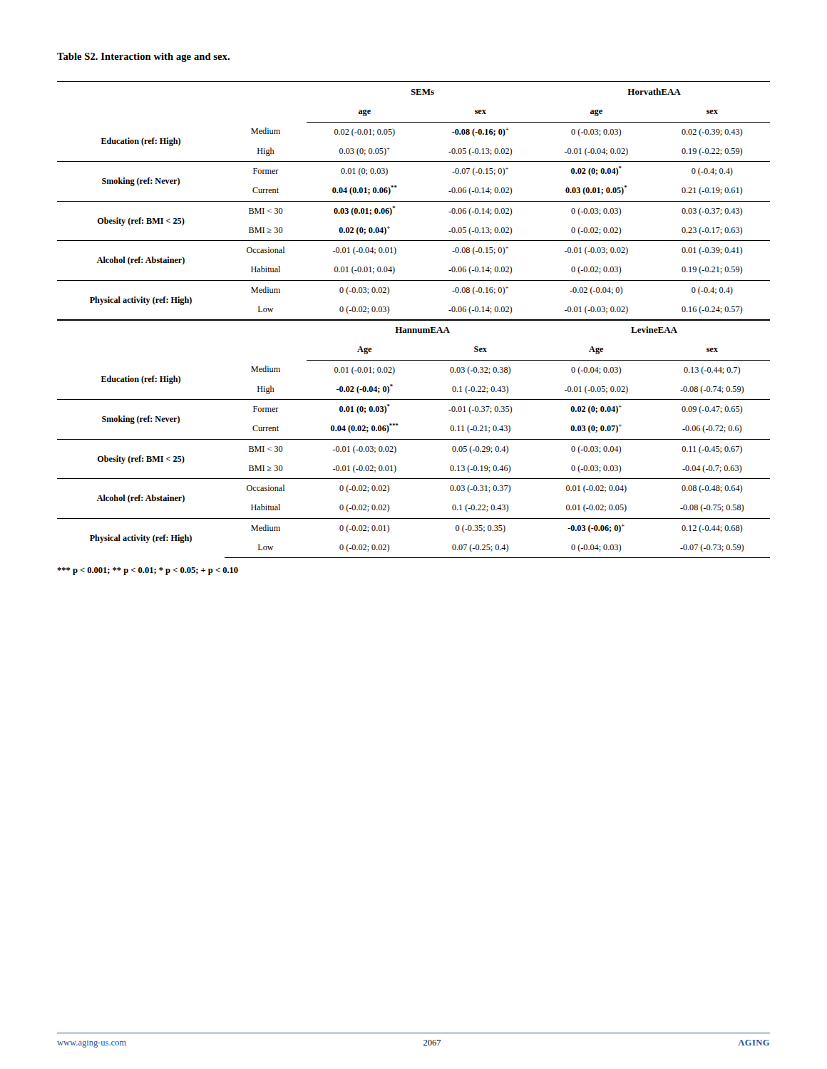Table S2. Interaction with age and sex.
| | | SEMs | HorvathEAA |
| | | age | sex | age | sex |
| Education (ref: High) | Medium | 0.02 (-0.01; 0.05) | -0.08 (-0.16; 0) + | 0 (-0.03; 0.03) | 0.02 (-0.39; 0.43) |
| High | 0.03 (0; 0.05) + | -0.05 (-0.13; 0.02) | -0.01 (-0.04; 0.02) | 0.19 (-0.22; 0.59) |
| Smoking (ref: Never) | Former | 0.01 (0; 0.03) | -0.07 (-0.15; 0) + | 0.02 (0; 0.04) * | 0 (-0.4; 0.4) |
| Current | 0.04 (0.01; 0.06) ** | -0.06 (-0.14; 0.02) | 0.03 (0.01; 0.05) * | 0.21 (-0.19; 0.61) |
| Obesity (ref: BMI < 25) | BMI < 30 | 0.03 (0.01; 0.06) * | -0.06 (-0.14; 0.02) | 0 (-0.03; 0.03) | 0.03 (-0.37; 0.43) |
| BMI ≥ 30 | 0.02 (0; 0.04) + | -0.05 (-0.13; 0.02) | 0 (-0.02; 0.02) | 0.23 (-0.17; 0.63) |
| Alcohol (ref: Abstainer) | Occasional | -0.01 (-0.04; 0.01) | -0.08 (-0.15; 0) + | -0.01 (-0.03; 0.02) | 0.01 (-0.39; 0.41) |
| Habitual | 0.01 (-0.01; 0.04) | -0.06 (-0.14; 0.02) | 0 (-0.02; 0.03) | 0.19 (-0.21; 0.59) |
| Physical activity (ref: High) | Medium | 0 (-0.03; 0.02) | -0.08 (-0.16; 0) + | -0.02 (-0.04; 0) | 0 (-0.4; 0.4) |
| Low | 0 (-0.02; 0.03) | -0.06 (-0.14; 0.02) | -0.01 (-0.03; 0.02) | 0.16 (-0.24; 0.57) |
| | | HannumEAA | LevineEAA |
| | | Age | Sex | Age | sex |
| Education (ref: High) | Medium | 0.01 (-0.01; 0.02) | 0.03 (-0.32; 0.38) | 0 (-0.04; 0.03) | 0.13 (-0.44; 0.7) |
| High | -0.02 (-0.04; 0) * | 0.1 (-0.22; 0.43) | -0.01 (-0.05; 0.02) | -0.08 (-0.74; 0.59) |
| Smoking (ref: Never) | Former | 0.01 (0; 0.03) * | -0.01 (-0.37; 0.35) | 0.02 (0; 0.04) + | 0.09 (-0.47; 0.65) |
| Current | 0.04 (0.02; 0.06) *** | 0.11 (-0.21; 0.43) | 0.03 (0; 0.07) + | -0.06 (-0.72; 0.6) |
| Obesity (ref: BMI < 25) | BMI < 30 | -0.01 (-0.03; 0.02) | 0.05 (-0.29; 0.4) | 0 (-0.03; 0.04) | 0.11 (-0.45; 0.67) |
| BMI ≥ 30 | -0.01 (-0.02; 0.01) | 0.13 (-0.19; 0.46) | 0 (-0.03; 0.03) | -0.04 (-0.7; 0.63) |
| Alcohol (ref: Abstainer) | Occasional | 0 (-0.02; 0.02) | 0.03 (-0.31; 0.37) | 0.01 (-0.02; 0.04) | 0.08 (-0.48; 0.64) |
| Habitual | 0 (-0.02; 0.02) | 0.1 (-0.22; 0.43) | 0.01 (-0.02; 0.05) | -0.08 (-0.75; 0.58) |
| Physical activity (ref: High) | Medium | 0 (-0.02; 0.01) | 0 (-0.35; 0.35) | -0.03 (-0.06; 0) + | 0.12 (-0.44; 0.68) |
| Low | 0 (-0.02; 0.02) | 0.07 (-0.25; 0.4) | 0 (-0.04; 0.03) | -0.07 (-0.73; 0.59) |
*** p < 0.001; ** p < 0.01; * p < 0.05; + p < 0.10
www.aging-us.com
2067
AGING